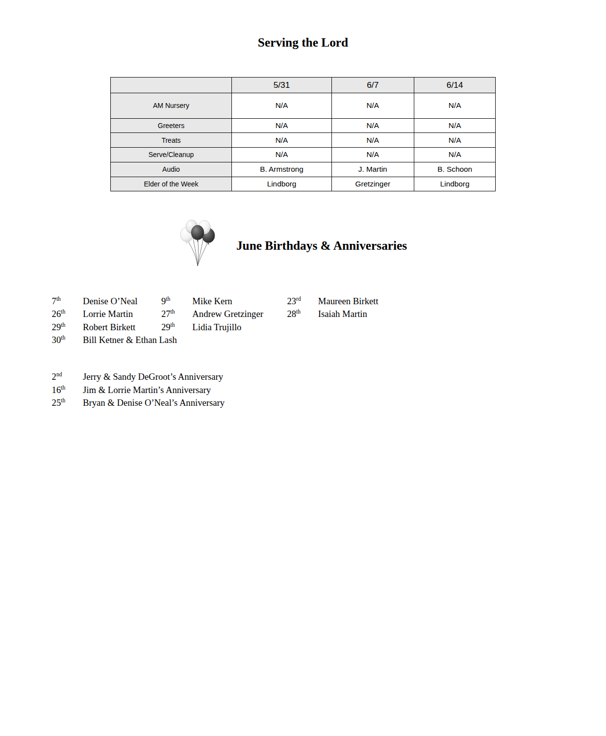Serving the Lord
| | 5/31 | 6/7 | 6/14 |
| AM Nursery | N/A | N/A | N/A |
| Greeters | N/A | N/A | N/A |
| Treats | N/A | N/A | N/A |
| Serve/Cleanup | N/A | N/A | N/A |
| Audio | B. Armstrong | J. Martin | B. Schoon |
| Elder of the Week | Lindborg | Gretzinger | Lindborg |
June Birthdays & Anniversaries
| 7 th | Denise O’Neal | 9 th | Mike Kern | 23 rd | Maureen Birkett |
| 26 th | Lorrie Martin | 27 th | Andrew Gretzinger | 28 th | Isaiah Martin |
| 29 th | Robert Birkett | 29 th | Lidia Trujillo | | |
| 30 th | Bill Ketner & Ethan Lash |
| 2 nd | Jerry & Sandy DeGroot’s Anniversary |
| 16 th | Jim & Lorrie Martin’s Anniversary |
| 25 th | Bryan & Denise O’Neal’s Anniversary |